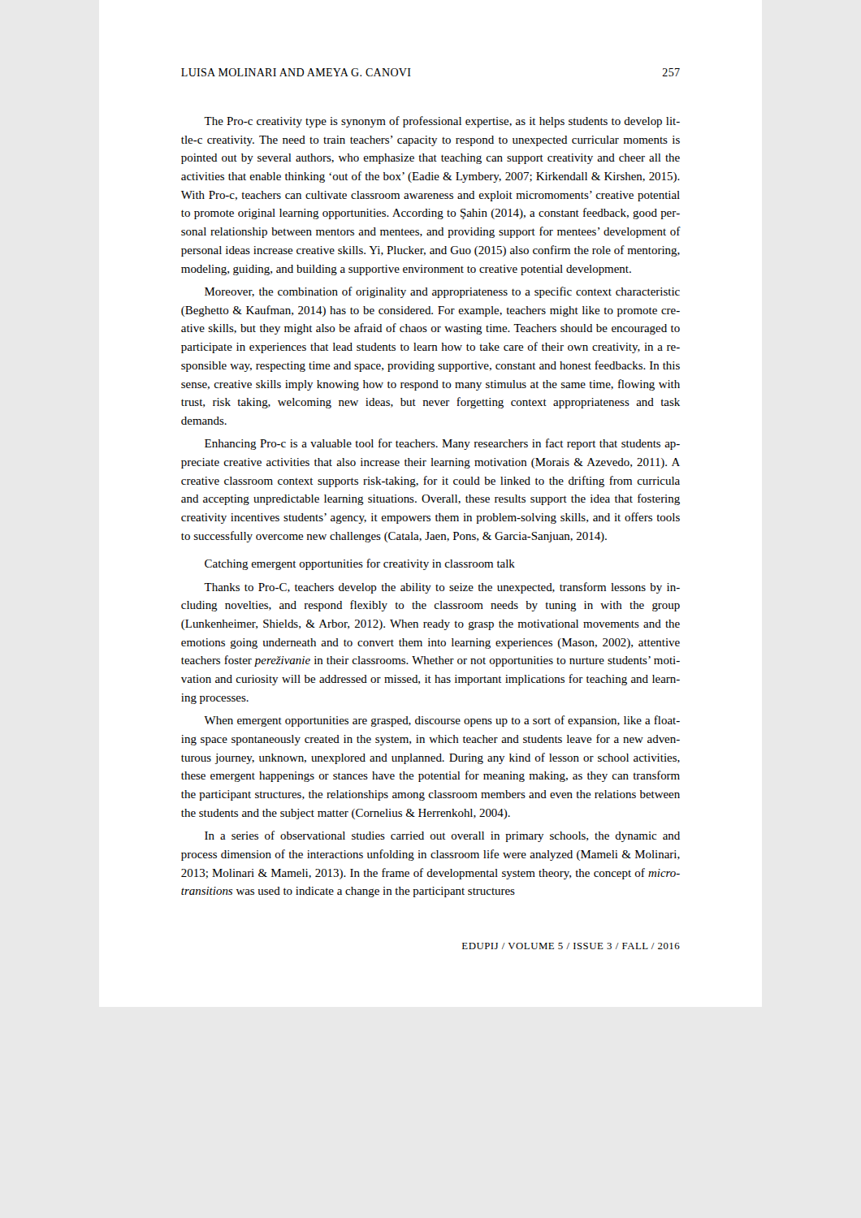Luisa Molinari and Ameya G. Canovi 257
The Pro-c creativity type is synonym of professional expertise, as it helps students to develop little-c creativity. The need to train teachers’ capacity to respond to unexpected curricular moments is pointed out by several authors, who emphasize that teaching can support creativity and cheer all the activities that enable thinking ‘out of the box’ (Eadie & Lymbery, 2007; Kirkendall & Kirshen, 2015). With Pro-c, teachers can cultivate classroom awareness and exploit micromoments’ creative potential to promote original learning opportunities. According to Şahin (2014), a constant feedback, good personal relationship between mentors and mentees, and providing support for mentees’ development of personal ideas increase creative skills. Yi, Plucker, and Guo (2015) also confirm the role of mentoring, modeling, guiding, and building a supportive environment to creative potential development.
Moreover, the combination of originality and appropriateness to a specific context characteristic (Beghetto & Kaufman, 2014) has to be considered. For example, teachers might like to promote creative skills, but they might also be afraid of chaos or wasting time. Teachers should be encouraged to participate in experiences that lead students to learn how to take care of their own creativity, in a responsible way, respecting time and space, providing supportive, constant and honest feedbacks. In this sense, creative skills imply knowing how to respond to many stimulus at the same time, flowing with trust, risk taking, welcoming new ideas, but never forgetting context appropriateness and task demands.
Enhancing Pro-c is a valuable tool for teachers. Many researchers in fact report that students appreciate creative activities that also increase their learning motivation (Morais & Azevedo, 2011). A creative classroom context supports risk-taking, for it could be linked to the drifting from curricula and accepting unpredictable learning situations. Overall, these results support the idea that fostering creativity incentives students’ agency, it empowers them in problem-solving skills, and it offers tools to successfully overcome new challenges (Catala, Jaen, Pons, & Garcia-Sanjuan, 2014).
Catching emergent opportunities for creativity in classroom talk
Thanks to Pro-C, teachers develop the ability to seize the unexpected, transform lessons by including novelties, and respond flexibly to the classroom needs by tuning in with the group (Lunkenheimer, Shields, & Arbor, 2012). When ready to grasp the motivational movements and the emotions going underneath and to convert them into learning experiences (Mason, 2002), attentive teachers foster pereživanie in their classrooms. Whether or not opportunities to nurture students’ motivation and curiosity will be addressed or missed, it has important implications for teaching and learning processes.
When emergent opportunities are grasped, discourse opens up to a sort of expansion, like a floating space spontaneously created in the system, in which teacher and students leave for a new adventurous journey, unknown, unexplored and unplanned. During any kind of lesson or school activities, these emergent happenings or stances have the potential for meaning making, as they can transform the participant structures, the relationships among classroom members and even the relations between the students and the subject matter (Cornelius & Herrenkohl, 2004).
In a series of observational studies carried out overall in primary schools, the dynamic and process dimension of the interactions unfolding in classroom life were analyzed (Mameli & Molinari, 2013; Molinari & Mameli, 2013). In the frame of developmental system theory, the concept of microtransitions was used to indicate a change in the participant structures
EDUPIJ / VOLUME 5 / ISSUE 3 / FALL / 2016